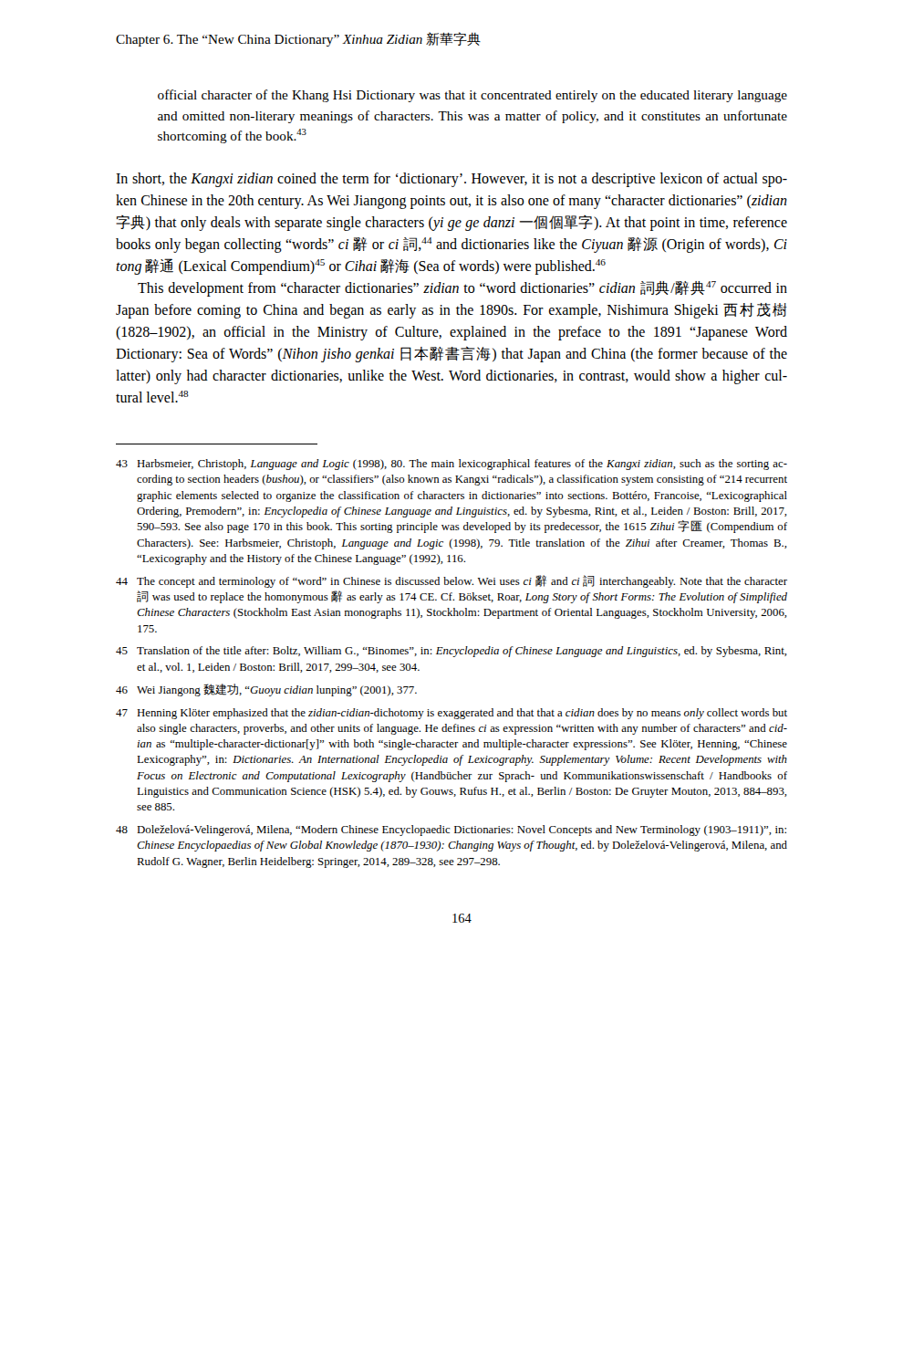Chapter 6. The “New China Dictionary” Xinhua Zidian 新華字典
official character of the Khang Hsi Dictionary was that it concentrated entirely on the educated literary language and omitted non-literary meanings of characters. This was a matter of policy, and it constitutes an unfortunate shortcoming of the book.43
In short, the Kangxi zidian coined the term for ‘dictionary’. However, it is not a descriptive lexicon of actual spoken Chinese in the 20th century. As Wei Jiangong points out, it is also one of many “character dictionaries” (zidian 字典) that only deals with separate single characters (yi ge ge danzi 一個個單字). At that point in time, reference books only began collecting “words” ci 辭 or ci 詞,44 and dictionaries like the Ciyuan 辭源 (Origin of words), Ci tong 辭通 (Lexical Compendium)45 or Cihai 辭海 (Sea of words) were published.46
This development from “character dictionaries” zidian to “word dictionaries” cidian 詞典/辭典47 occurred in Japan before coming to China and began as early as in the 1890s. For example, Nishimura Shigeki 西村茂樹 (1828–1902), an official in the Ministry of Culture, explained in the preface to the 1891 “Japanese Word Dictionary: Sea of Words” (Nihon jisho genkai 日本辭書言海) that Japan and China (the former because of the latter) only had character dictionaries, unlike the West. Word dictionaries, in contrast, would show a higher cultural level.48
43 Harbsmeier, Christoph, Language and Logic (1998), 80. The main lexicographical features of the Kangxi zidian, such as the sorting according to section headers (bushou), or “classifiers” (also known as Kangxi “radicals”), a classification system consisting of “214 recurrent graphic elements selected to organize the classification of characters in dictionaries” into sections. Bottéro, Francoise, “Lexicographical Ordering, Premodern”, in: Encyclopedia of Chinese Language and Linguistics, ed. by Sybesma, Rint, et al., Leiden / Boston: Brill, 2017, 590–593. See also page 170 in this book. This sorting principle was developed by its predecessor, the 1615 Zihui 字匯 (Compendium of Characters). See: Harbsmeier, Christoph, Language and Logic (1998), 79. Title translation of the Zihui after Creamer, Thomas B., “Lexicography and the History of the Chinese Language” (1992), 116.
44 The concept and terminology of “word” in Chinese is discussed below. Wei uses ci 辭 and ci 詞 interchangeably. Note that the character 詞 was used to replace the homonymous 辭 as early as 174 CE. Cf. Bökset, Roar, Long Story of Short Forms: The Evolution of Simplified Chinese Characters (Stockholm East Asian monographs 11), Stockholm: Department of Oriental Languages, Stockholm University, 2006, 175.
45 Translation of the title after: Boltz, William G., “Binomes”, in: Encyclopedia of Chinese Language and Linguistics, ed. by Sybesma, Rint, et al., vol. 1, Leiden / Boston: Brill, 2017, 299–304, see 304.
46 Wei Jiangong 魏建功, “Guoyu cidian lunping” (2001), 377.
47 Henning Klöter emphasized that the zidian-cidian-dichotomy is exaggerated and that that a cidian does by no means only collect words but also single characters, proverbs, and other units of language. He defines ci as expression “written with any number of characters” and cidian as “multiple-character-dictionar[y]” with both “single-character and multiple-character expressions”. See Klöter, Henning, “Chinese Lexicography”, in: Dictionaries. An International Encyclopedia of Lexicography. Supplementary Volume: Recent Developments with Focus on Electronic and Computational Lexicography (Handbücher zur Sprach- und Kommunikationswissenschaft / Handbooks of Linguistics and Communication Science (HSK) 5.4), ed. by Gouws, Rufus H., et al., Berlin / Boston: De Gruyter Mouton, 2013, 884–893, see 885.
48 Doleželová-Velingerová, Milena, “Modern Chinese Encyclopaedic Dictionaries: Novel Concepts and New Terminology (1903–1911)”, in: Chinese Encyclopaedias of New Global Knowledge (1870–1930): Changing Ways of Thought, ed. by Doleželová-Velingerová, Milena, and Rudolf G. Wagner, Berlin Heidelberg: Springer, 2014, 289–328, see 297–298.
164